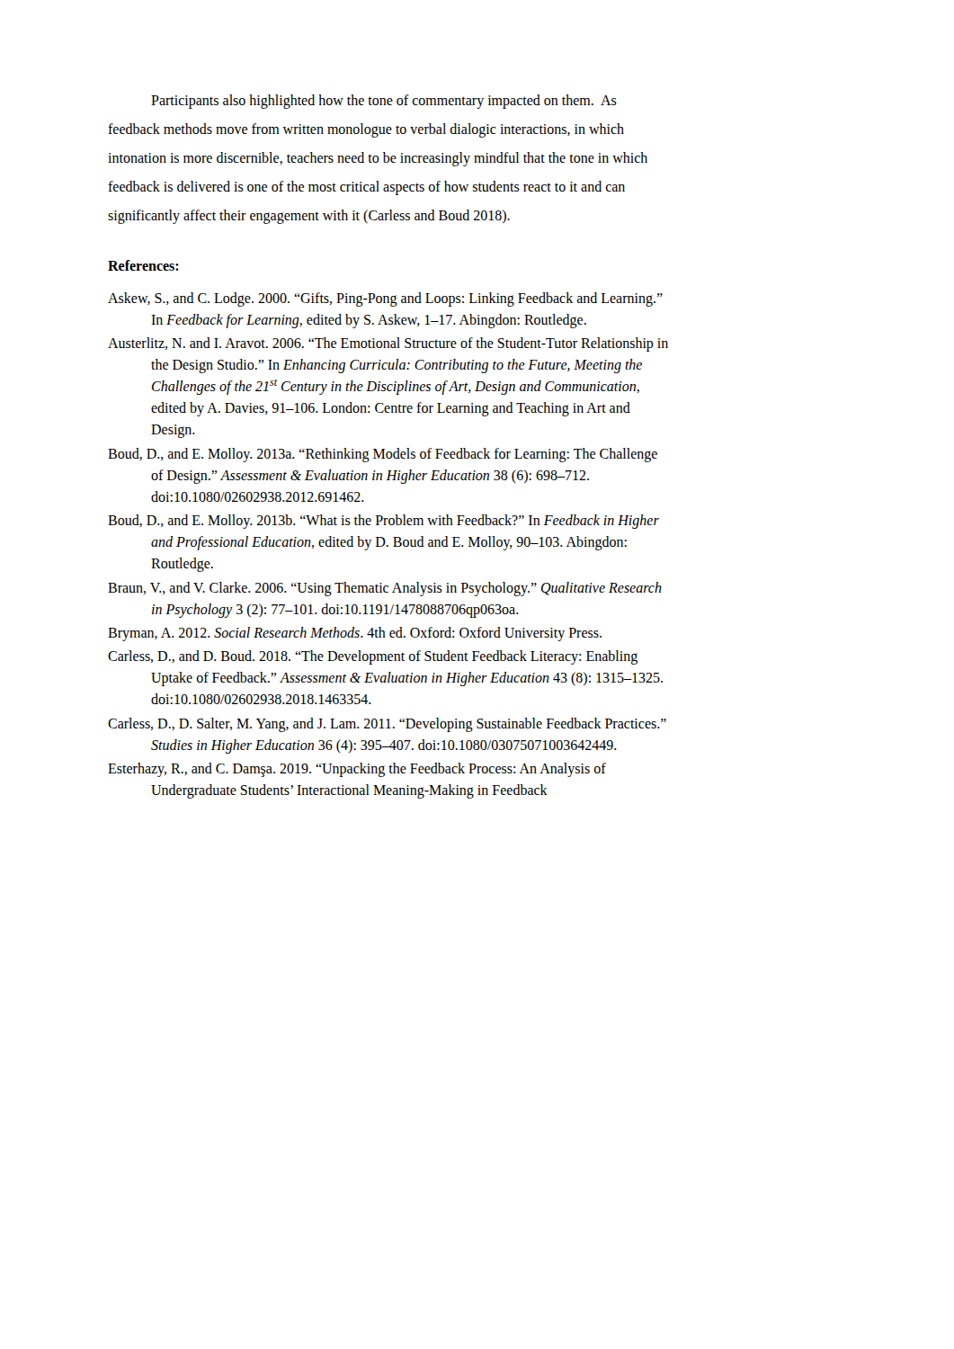Participants also highlighted how the tone of commentary impacted on them. As feedback methods move from written monologue to verbal dialogic interactions, in which intonation is more discernible, teachers need to be increasingly mindful that the tone in which feedback is delivered is one of the most critical aspects of how students react to it and can significantly affect their engagement with it (Carless and Boud 2018).
References:
Askew, S., and C. Lodge. 2000. “Gifts, Ping-Pong and Loops: Linking Feedback and Learning.” In Feedback for Learning, edited by S. Askew, 1–17. Abingdon: Routledge.
Austerlitz, N. and I. Aravot. 2006. “The Emotional Structure of the Student-Tutor Relationship in the Design Studio.” In Enhancing Curricula: Contributing to the Future, Meeting the Challenges of the 21st Century in the Disciplines of Art, Design and Communication, edited by A. Davies, 91–106. London: Centre for Learning and Teaching in Art and Design.
Boud, D., and E. Molloy. 2013a. “Rethinking Models of Feedback for Learning: The Challenge of Design.” Assessment & Evaluation in Higher Education 38 (6): 698–712. doi:10.1080/02602938.2012.691462.
Boud, D., and E. Molloy. 2013b. “What is the Problem with Feedback?” In Feedback in Higher and Professional Education, edited by D. Boud and E. Molloy, 90–103. Abingdon: Routledge.
Braun, V., and V. Clarke. 2006. “Using Thematic Analysis in Psychology.” Qualitative Research in Psychology 3 (2): 77–101. doi:10.1191/1478088706qp063oa.
Bryman, A. 2012. Social Research Methods. 4th ed. Oxford: Oxford University Press.
Carless, D., and D. Boud. 2018. “The Development of Student Feedback Literacy: Enabling Uptake of Feedback.” Assessment & Evaluation in Higher Education 43 (8): 1315–1325. doi:10.1080/02602938.2018.1463354.
Carless, D., D. Salter, M. Yang, and J. Lam. 2011. “Developing Sustainable Feedback Practices.” Studies in Higher Education 36 (4): 395–407. doi:10.1080/03075071003642449.
Esterhazy, R., and C. Damşa. 2019. “Unpacking the Feedback Process: An Analysis of Undergraduate Students’ Interactional Meaning-Making in Feedback